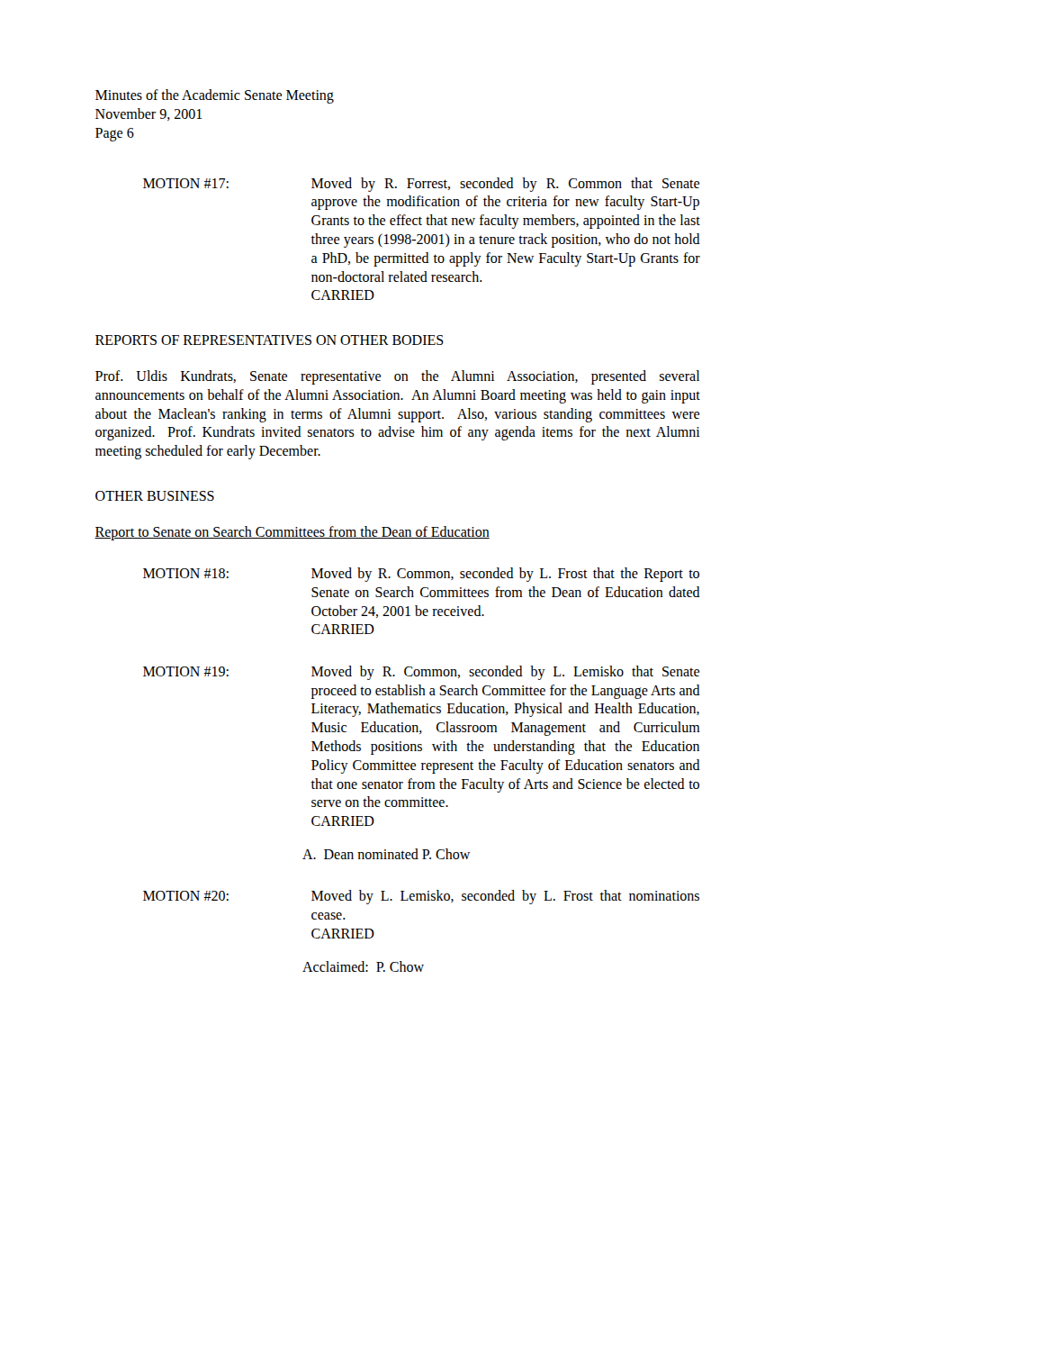Minutes of the Academic Senate Meeting
November 9, 2001
Page 6
MOTION #17:
Moved by R. Forrest, seconded by R. Common that Senate approve the modification of the criteria for new faculty Start-Up Grants to the effect that new faculty members, appointed in the last three years (1998-2001) in a tenure track position, who do not hold a PhD, be permitted to apply for New Faculty Start-Up Grants for non-doctoral related research.
CARRIED
REPORTS OF REPRESENTATIVES ON OTHER BODIES
Prof. Uldis Kundrats, Senate representative on the Alumni Association, presented several announcements on behalf of the Alumni Association. An Alumni Board meeting was held to gain input about the Maclean's ranking in terms of Alumni support. Also, various standing committees were organized. Prof. Kundrats invited senators to advise him of any agenda items for the next Alumni meeting scheduled for early December.
OTHER BUSINESS
Report to Senate on Search Committees from the Dean of Education
MOTION #18:
Moved by R. Common, seconded by L. Frost that the Report to Senate on Search Committees from the Dean of Education dated October 24, 2001 be received.
CARRIED
MOTION #19:
Moved by R. Common, seconded by L. Lemisko that Senate proceed to establish a Search Committee for the Language Arts and Literacy, Mathematics Education, Physical and Health Education, Music Education, Classroom Management and Curriculum Methods positions with the understanding that the Education Policy Committee represent the Faculty of Education senators and that one senator from the Faculty of Arts and Science be elected to serve on the committee.
CARRIED
A. Dean nominated P. Chow
MOTION #20:
Moved by L. Lemisko, seconded by L. Frost that nominations cease.
CARRIED
Acclaimed: P. Chow